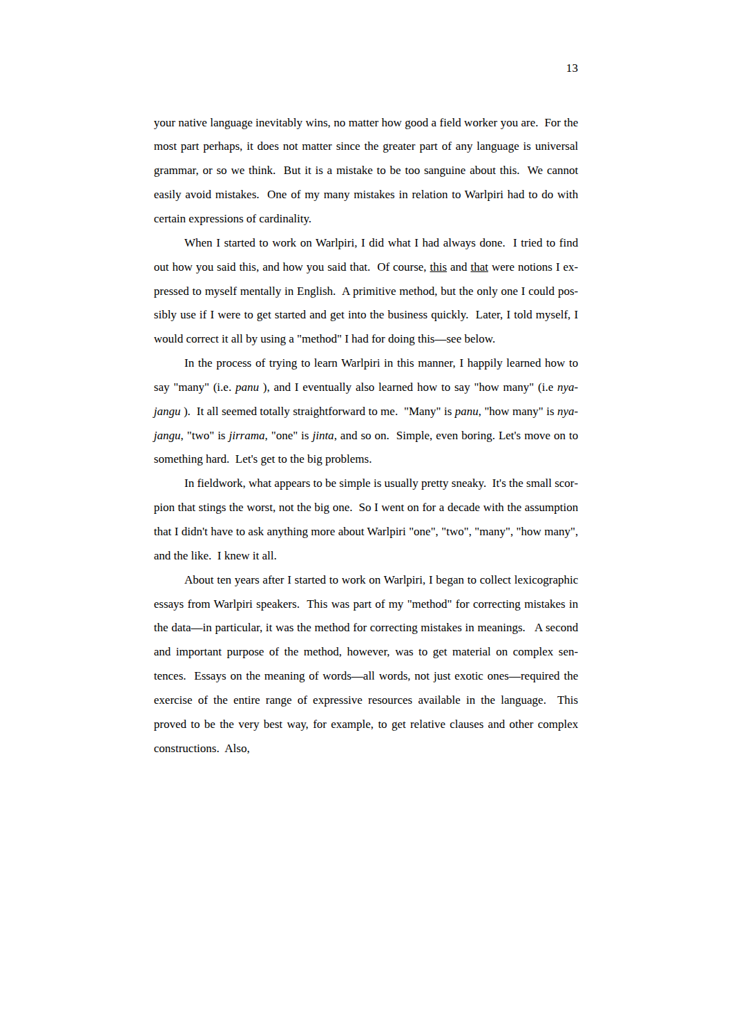13
your native language inevitably wins, no matter how good a field worker you are. For the most part perhaps, it does not matter since the greater part of any language is universal grammar, or so we think. But it is a mistake to be too sanguine about this. We cannot easily avoid mistakes. One of my many mistakes in relation to Warlpiri had to do with certain expressions of cardinality.
When I started to work on Warlpiri, I did what I had always done. I tried to find out how you said this, and how you said that. Of course, this and that were notions I expressed to myself mentally in English. A primitive method, but the only one I could possibly use if I were to get started and get into the business quickly. Later, I told myself, I would correct it all by using a "method" I had for doing this—see below.
In the process of trying to learn Warlpiri in this manner, I happily learned how to say "many" (i.e. panu ), and I eventually also learned how to say "how many" (i.e nyajangu ). It all seemed totally straightforward to me. "Many" is panu, "how many" is nyajangu, "two" is jirrama, "one" is jinta, and so on. Simple, even boring. Let's move on to something hard. Let's get to the big problems.
In fieldwork, what appears to be simple is usually pretty sneaky. It's the small scorpion that stings the worst, not the big one. So I went on for a decade with the assumption that I didn't have to ask anything more about Warlpiri "one", "two", "many", "how many", and the like. I knew it all.
About ten years after I started to work on Warlpiri, I began to collect lexicographic essays from Warlpiri speakers. This was part of my "method" for correcting mistakes in the data—in particular, it was the method for correcting mistakes in meanings. A second and important purpose of the method, however, was to get material on complex sentences. Essays on the meaning of words—all words, not just exotic ones—required the exercise of the entire range of expressive resources available in the language. This proved to be the very best way, for example, to get relative clauses and other complex constructions. Also,